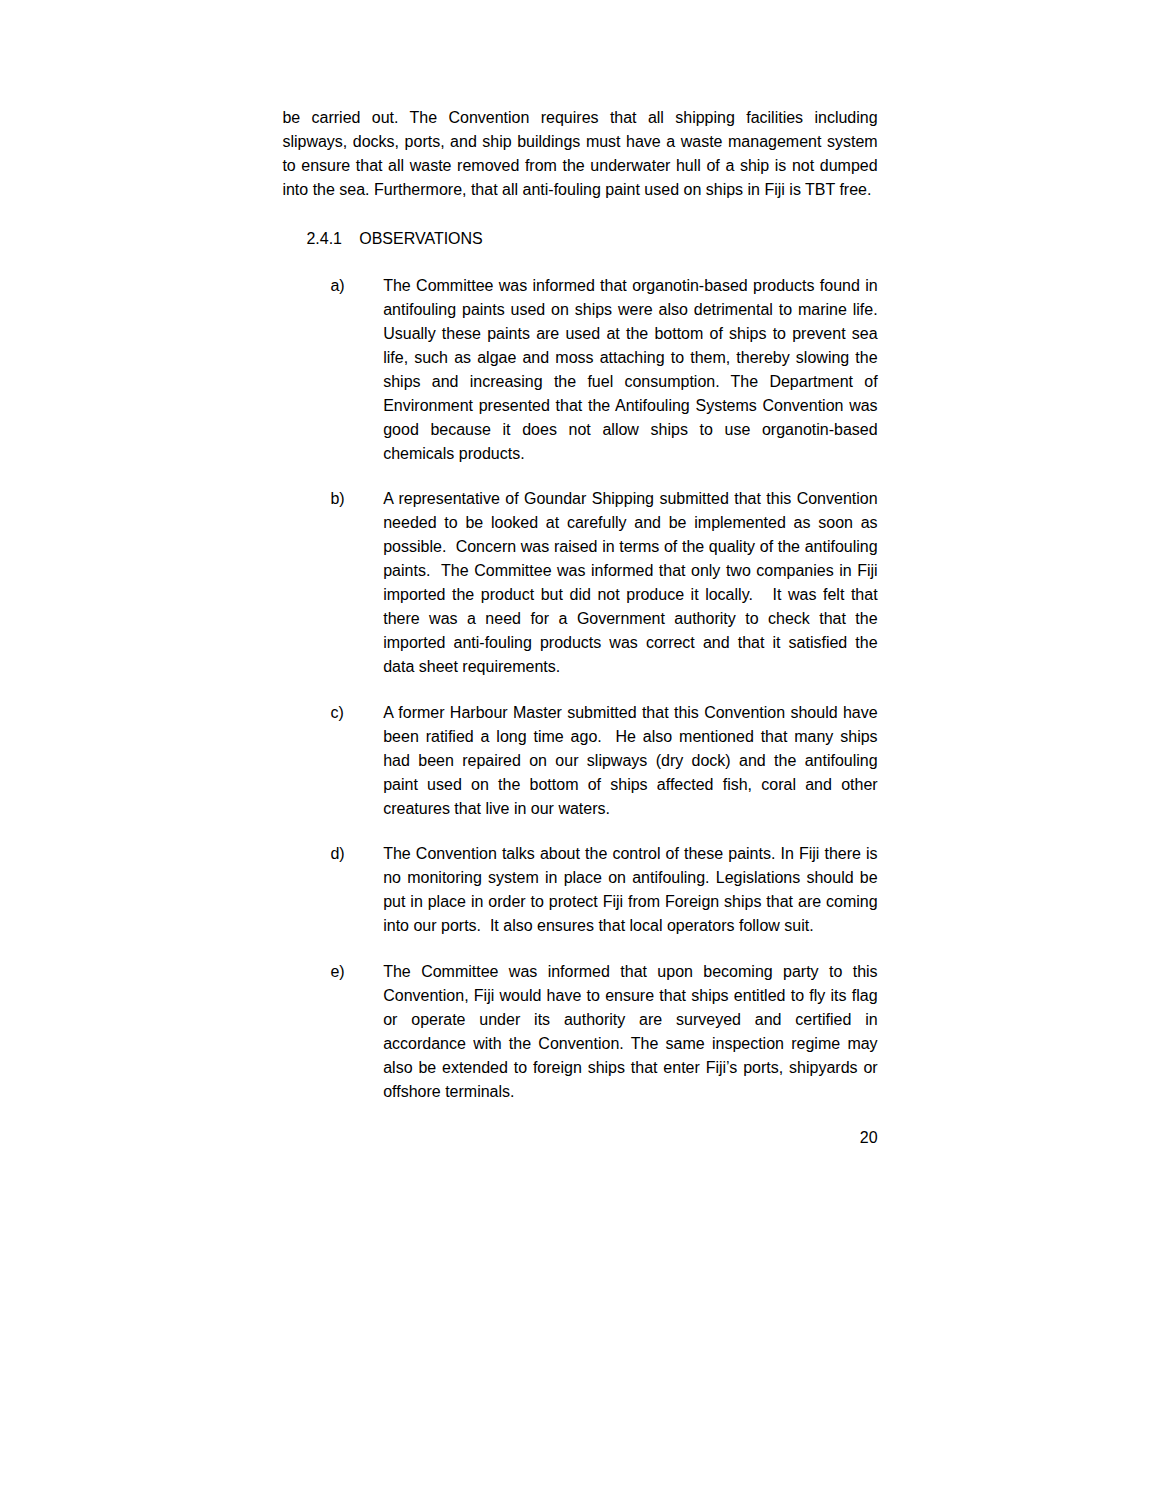be carried out. The Convention requires that all shipping facilities including slipways, docks, ports, and ship buildings must have a waste management system to ensure that all waste removed from the underwater hull of a ship is not dumped into the sea. Furthermore, that all anti-fouling paint used on ships in Fiji is TBT free.
2.4.1 OBSERVATIONS
a) The Committee was informed that organotin-based products found in antifouling paints used on ships were also detrimental to marine life. Usually these paints are used at the bottom of ships to prevent sea life, such as algae and moss attaching to them, thereby slowing the ships and increasing the fuel consumption. The Department of Environment presented that the Antifouling Systems Convention was good because it does not allow ships to use organotin-based chemicals products.
b) A representative of Goundar Shipping submitted that this Convention needed to be looked at carefully and be implemented as soon as possible. Concern was raised in terms of the quality of the antifouling paints. The Committee was informed that only two companies in Fiji imported the product but did not produce it locally. It was felt that there was a need for a Government authority to check that the imported anti-fouling products was correct and that it satisfied the data sheet requirements.
c) A former Harbour Master submitted that this Convention should have been ratified a long time ago. He also mentioned that many ships had been repaired on our slipways (dry dock) and the antifouling paint used on the bottom of ships affected fish, coral and other creatures that live in our waters.
d) The Convention talks about the control of these paints. In Fiji there is no monitoring system in place on antifouling. Legislations should be put in place in order to protect Fiji from Foreign ships that are coming into our ports. It also ensures that local operators follow suit.
e) The Committee was informed that upon becoming party to this Convention, Fiji would have to ensure that ships entitled to fly its flag or operate under its authority are surveyed and certified in accordance with the Convention. The same inspection regime may also be extended to foreign ships that enter Fiji’s ports, shipyards or offshore terminals.
20